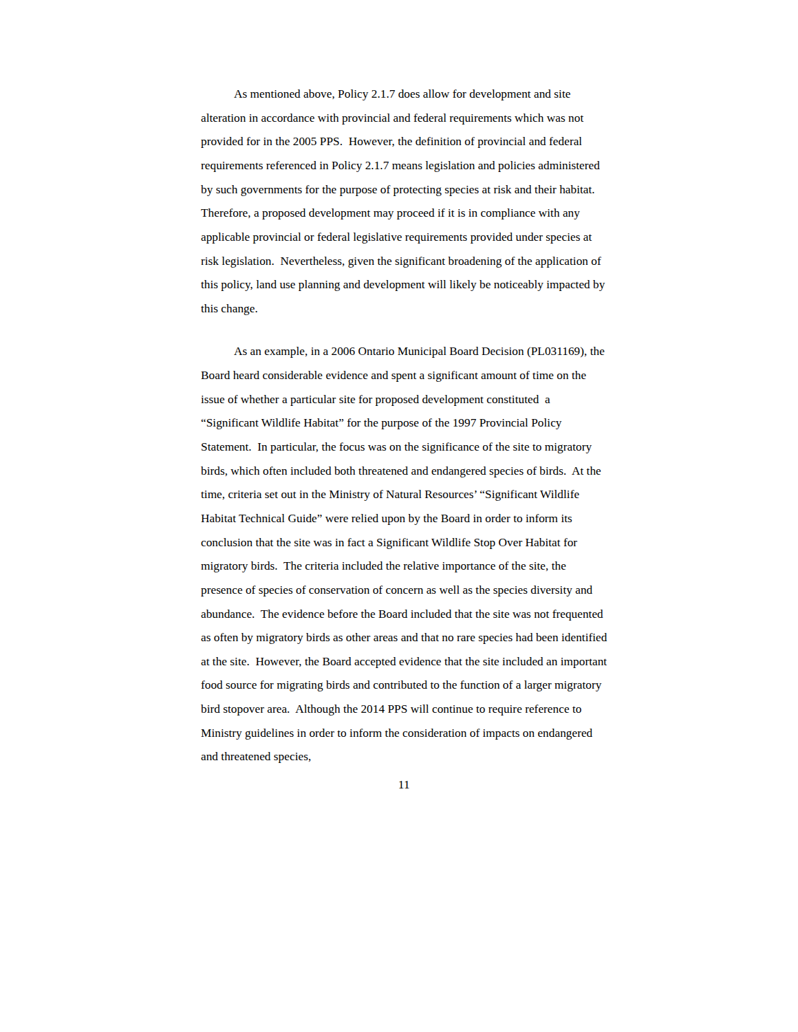As mentioned above, Policy 2.1.7 does allow for development and site alteration in accordance with provincial and federal requirements which was not provided for in the 2005 PPS. However, the definition of provincial and federal requirements referenced in Policy 2.1.7 means legislation and policies administered by such governments for the purpose of protecting species at risk and their habitat. Therefore, a proposed development may proceed if it is in compliance with any applicable provincial or federal legislative requirements provided under species at risk legislation. Nevertheless, given the significant broadening of the application of this policy, land use planning and development will likely be noticeably impacted by this change.
As an example, in a 2006 Ontario Municipal Board Decision (PL031169), the Board heard considerable evidence and spent a significant amount of time on the issue of whether a particular site for proposed development constituted a “Significant Wildlife Habitat” for the purpose of the 1997 Provincial Policy Statement. In particular, the focus was on the significance of the site to migratory birds, which often included both threatened and endangered species of birds. At the time, criteria set out in the Ministry of Natural Resources’ “Significant Wildlife Habitat Technical Guide” were relied upon by the Board in order to inform its conclusion that the site was in fact a Significant Wildlife Stop Over Habitat for migratory birds. The criteria included the relative importance of the site, the presence of species of conservation of concern as well as the species diversity and abundance. The evidence before the Board included that the site was not frequented as often by migratory birds as other areas and that no rare species had been identified at the site. However, the Board accepted evidence that the site included an important food source for migrating birds and contributed to the function of a larger migratory bird stopover area. Although the 2014 PPS will continue to require reference to Ministry guidelines in order to inform the consideration of impacts on endangered and threatened species,
11